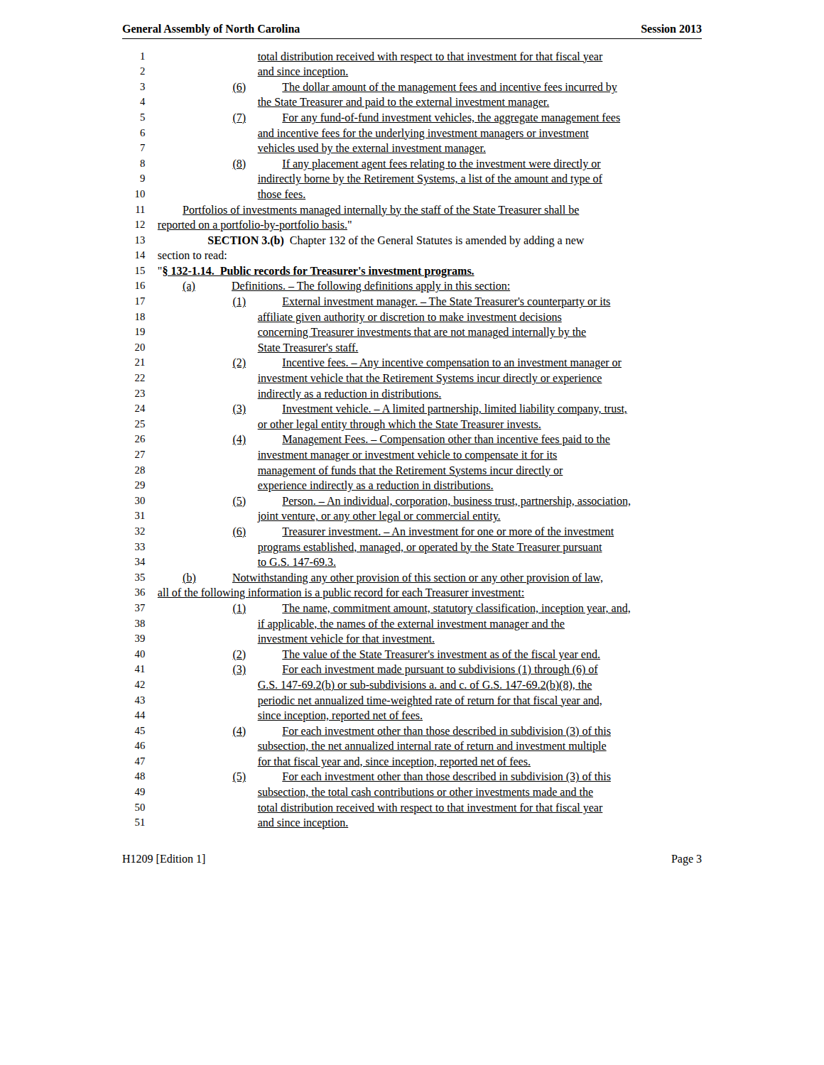General Assembly of North Carolina Session 2013
1 total distribution received with respect to that investment for that fiscal year
2 and since inception.
3(6) The dollar amount of the management fees and incentive fees incurred by
4 the State Treasurer and paid to the external investment manager.
5(7) For any fund-of-fund investment vehicles, the aggregate management fees
6 and incentive fees for the underlying investment managers or investment
7 vehicles used by the external investment manager.
8(8) If any placement agent fees relating to the investment were directly or
9 indirectly borne by the Retirement Systems, a list of the amount and type of
10 those fees.
11 Portfolios of investments managed internally by the staff of the State Treasurer shall be
12 reported on a portfolio-by-portfolio basis."
13 SECTION 3.(b) Chapter 132 of the General Statutes is amended by adding a new
14 section to read:
15"§ 132-1.14. Public records for Treasurer's investment programs.
16(a) Definitions. – The following definitions apply in this section:
17(1) External investment manager. – The State Treasurer's counterparty or its
18 affiliate given authority or discretion to make investment decisions
19 concerning Treasurer investments that are not managed internally by the
20 State Treasurer's staff.
21(2) Incentive fees. – Any incentive compensation to an investment manager or
22 investment vehicle that the Retirement Systems incur directly or experience
23 indirectly as a reduction in distributions.
24(3) Investment vehicle. – A limited partnership, limited liability company, trust,
25 or other legal entity through which the State Treasurer invests.
26(4) Management Fees. – Compensation other than incentive fees paid to the
27 investment manager or investment vehicle to compensate it for its
28 management of funds that the Retirement Systems incur directly or
29 experience indirectly as a reduction in distributions.
30(5) Person. – An individual, corporation, business trust, partnership, association,
31 joint venture, or any other legal or commercial entity.
32(6) Treasurer investment. – An investment for one or more of the investment
33 programs established, managed, or operated by the State Treasurer pursuant
34 to G.S. 147-69.3.
35(b) Notwithstanding any other provision of this section or any other provision of law,
36 all of the following information is a public record for each Treasurer investment:
37(1) The name, commitment amount, statutory classification, inception year, and,
38 if applicable, the names of the external investment manager and the
39 investment vehicle for that investment.
40(2) The value of the State Treasurer's investment as of the fiscal year end.
41(3) For each investment made pursuant to subdivisions (1) through (6) of
42 G.S. 147-69.2(b) or sub-subdivisions a. and c. of G.S. 147-69.2(b)(8), the
43 periodic net annualized time-weighted rate of return for that fiscal year and,
44 since inception, reported net of fees.
45(4) For each investment other than those described in subdivision (3) of this
46 subsection, the net annualized internal rate of return and investment multiple
47 for that fiscal year and, since inception, reported net of fees.
48(5) For each investment other than those described in subdivision (3) of this
49 subsection, the total cash contributions or other investments made and the
50 total distribution received with respect to that investment for that fiscal year
51 and since inception.
H1209 [Edition 1] Page 3